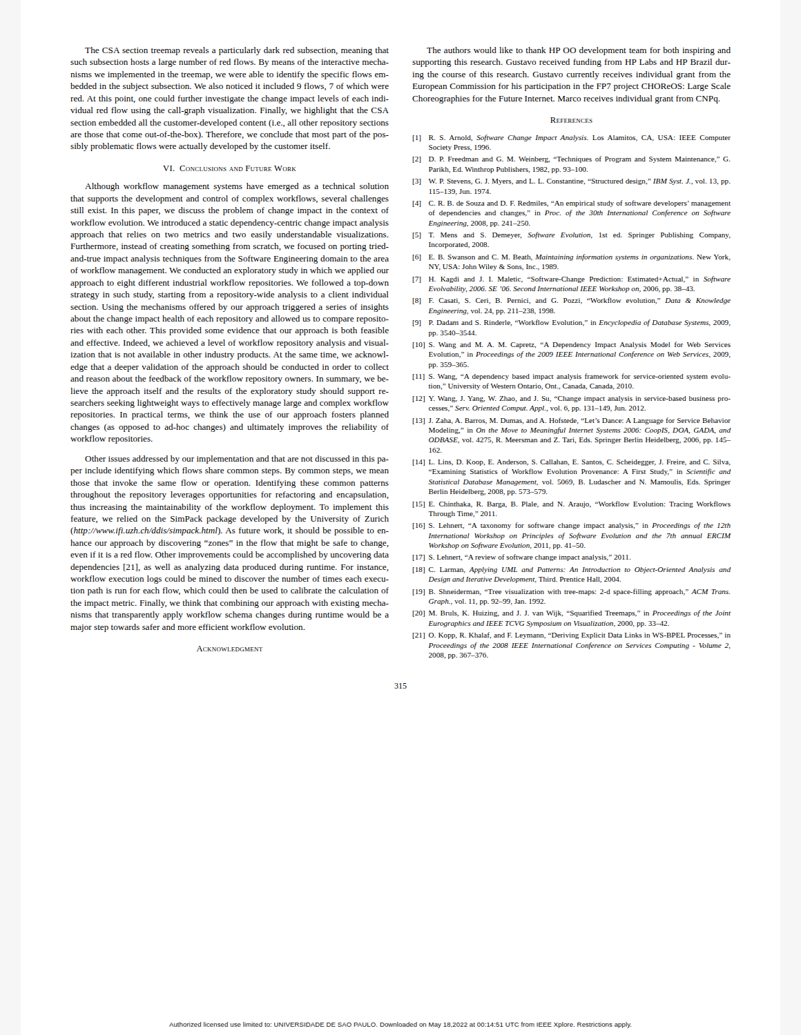The CSA section treemap reveals a particularly dark red subsection, meaning that such subsection hosts a large number of red flows. By means of the interactive mechanisms we implemented in the treemap, we were able to identify the specific flows embedded in the subject subsection. We also noticed it included 9 flows, 7 of which were red. At this point, one could further investigate the change impact levels of each individual red flow using the call-graph visualization. Finally, we highlight that the CSA section embedded all the customer-developed content (i.e., all other repository sections are those that come out-of-the-box). Therefore, we conclude that most part of the possibly problematic flows were actually developed by the customer itself.
VI. Conclusions and Future Work
Although workflow management systems have emerged as a technical solution that supports the development and control of complex workflows, several challenges still exist. In this paper, we discuss the problem of change impact in the context of workflow evolution. We introduced a static dependency-centric change impact analysis approach that relies on two metrics and two easily understandable visualizations. Furthermore, instead of creating something from scratch, we focused on porting tried-and-true impact analysis techniques from the Software Engineering domain to the area of workflow management. We conducted an exploratory study in which we applied our approach to eight different industrial workflow repositories. We followed a top-down strategy in such study, starting from a repository-wide analysis to a client individual section. Using the mechanisms offered by our approach triggered a series of insights about the change impact health of each repository and allowed us to compare repositories with each other. This provided some evidence that our approach is both feasible and effective. Indeed, we achieved a level of workflow repository analysis and visualization that is not available in other industry products. At the same time, we acknowledge that a deeper validation of the approach should be conducted in order to collect and reason about the feedback of the workflow repository owners. In summary, we believe the approach itself and the results of the exploratory study should support researchers seeking lightweight ways to effectively manage large and complex workflow repositories. In practical terms, we think the use of our approach fosters planned changes (as opposed to ad-hoc changes) and ultimately improves the reliability of workflow repositories.
Other issues addressed by our implementation and that are not discussed in this paper include identifying which flows share common steps. By common steps, we mean those that invoke the same flow or operation. Identifying these common patterns throughout the repository leverages opportunities for refactoring and encapsulation, thus increasing the maintainability of the workflow deployment. To implement this feature, we relied on the SimPack package developed by the University of Zurich (http://www.ifi.uzh.ch/ddis/simpack.html). As future work, it should be possible to enhance our approach by discovering “zones” in the flow that might be safe to change, even if it is a red flow. Other improvements could be accomplished by uncovering data dependencies [21], as well as analyzing data produced during runtime. For instance, workflow execution logs could be mined to discover the number of times each execution path is run for each flow, which could then be used to calibrate the calculation of the impact metric. Finally, we think that combining our approach with existing mechanisms that transparently apply workflow schema changes during runtime would be a major step towards safer and more efficient workflow evolution.
Acknowledgment
The authors would like to thank HP OO development team for both inspiring and supporting this research. Gustavo received funding from HP Labs and HP Brazil during the course of this research. Gustavo currently receives individual grant from the European Commission for his participation in the FP7 project CHOReOS: Large Scale Choreographies for the Future Internet. Marco receives individual grant from CNPq.
References
R. S. Arnold, Software Change Impact Analysis. Los Alamitos, CA, USA: IEEE Computer Society Press, 1996.
D. P. Freedman and G. M. Weinberg, “Techniques of Program and System Maintenance,” G. Parikh, Ed. Winthrop Publishers, 1982, pp. 93–100.
W. P. Stevens, G. J. Myers, and L. L. Constantine, “Structured design,” IBM Syst. J., vol. 13, pp. 115–139, Jun. 1974.
C. R. B. de Souza and D. F. Redmiles, “An empirical study of software developers’ management of dependencies and changes,” in Proc. of the 30th International Conference on Software Engineering, 2008, pp. 241–250.
T. Mens and S. Demeyer, Software Evolution, 1st ed. Springer Publishing Company, Incorporated, 2008.
E. B. Swanson and C. M. Beath, Maintaining information systems in organizations. New York, NY, USA: John Wiley & Sons, Inc., 1989.
H. Kagdi and J. I. Maletic, “Software-Change Prediction: Estimated+Actual,” in Software Evolvability, 2006. SE ’06. Second International IEEE Workshop on, 2006, pp. 38–43.
F. Casati, S. Ceri, B. Pernici, and G. Pozzi, “Workflow evolution,” Data & Knowledge Engineering, vol. 24, pp. 211–238, 1998.
P. Dadam and S. Rinderle, “Workflow Evolution,” in Encyclopedia of Database Systems, 2009, pp. 3540–3544.
S. Wang and M. A. M. Capretz, “A Dependency Impact Analysis Model for Web Services Evolution,” in Proceedings of the 2009 IEEE International Conference on Web Services, 2009, pp. 359–365.
S. Wang, “A dependency based impact analysis framework for service-oriented system evolution,” University of Western Ontario, Ont., Canada, Canada, 2010.
Y. Wang, J. Yang, W. Zhao, and J. Su, “Change impact analysis in service-based business processes,” Serv. Oriented Comput. Appl., vol. 6, pp. 131–149, Jun. 2012.
J. Zaha, A. Barros, M. Dumas, and A. Hofstede, “Let’s Dance: A Language for Service Behavior Modeling,” in On the Move to Meaningful Internet Systems 2006: CoopIS, DOA, GADA, and ODBASE, vol. 4275, R. Meersman and Z. Tari, Eds. Springer Berlin Heidelberg, 2006, pp. 145–162.
L. Lins, D. Koop, E. Anderson, S. Callahan, E. Santos, C. Scheidegger, J. Freire, and C. Silva, “Examining Statistics of Workflow Evolution Provenance: A First Study,” in Scientific and Statistical Database Management, vol. 5069, B. Ludascher and N. Mamoulis, Eds. Springer Berlin Heidelberg, 2008, pp. 573–579.
E. Chinthaka, R. Barga, B. Plale, and N. Araujo, “Workflow Evolution: Tracing Workflows Through Time,” 2011.
S. Lehnert, “A taxonomy for software change impact analysis,” in Proceedings of the 12th International Workshop on Principles of Software Evolution and the 7th annual ERCIM Workshop on Software Evolution, 2011, pp. 41–50.
S. Lehnert, “A review of software change impact analysis,” 2011.
C. Larman, Applying UML and Patterns: An Introduction to Object-Oriented Analysis and Design and Iterative Development, Third. Prentice Hall, 2004.
B. Shneiderman, “Tree visualization with tree-maps: 2-d space-filling approach,” ACM Trans. Graph., vol. 11, pp. 92–99, Jan. 1992.
M. Bruls, K. Huizing, and J. J. van Wijk, “Squarified Treemaps,” in Proceedings of the Joint Eurographics and IEEE TCVG Symposium on Visualization, 2000, pp. 33–42.
O. Kopp, R. Khalaf, and F. Leymann, “Deriving Explicit Data Links in WS-BPEL Processes,” in Proceedings of the 2008 IEEE International Conference on Services Computing - Volume 2, 2008, pp. 367–376.
315
Authorized licensed use limited to: UNIVERSIDADE DE SAO PAULO. Downloaded on May 18,2022 at 00:14:51 UTC from IEEE Xplore. Restrictions apply.